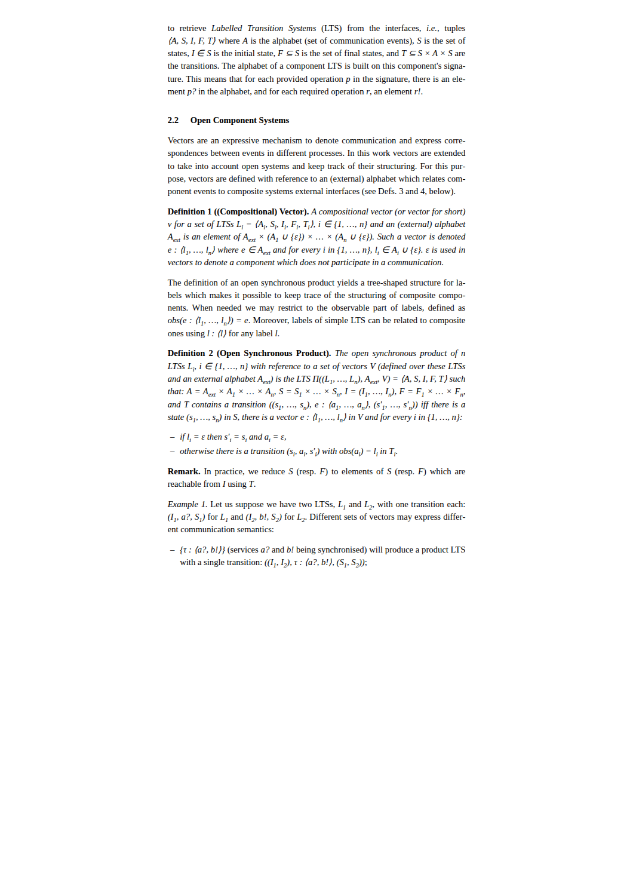to retrieve Labelled Transition Systems (LTS) from the interfaces, i.e., tuples ⟨A, S, I, F, T⟩ where A is the alphabet (set of communication events), S is the set of states, I ∈ S is the initial state, F ⊆ S is the set of final states, and T ⊆ S × A × S are the transitions. The alphabet of a component LTS is built on this component's signature. This means that for each provided operation p in the signature, there is an element p? in the alphabet, and for each required operation r, an element r!.
2.2 Open Component Systems
Vectors are an expressive mechanism to denote communication and express correspondences between events in different processes. In this work vectors are extended to take into account open systems and keep track of their structuring. For this purpose, vectors are defined with reference to an (external) alphabet which relates component events to composite systems external interfaces (see Defs. 3 and 4, below).
Definition 1 ((Compositional) Vector). A compositional vector (or vector for short) v for a set of LTSs Li = ⟨Ai, Si, Ii, Fi, Ti⟩, i ∈ {1, …, n} and an (external) alphabet Aext is an element of Aext × (A1 ∪ {ε}) × … × (An ∪ {ε}). Such a vector is denoted e : ⟨l1, …, ln⟩ where e ∈ Aext and for every i in {1, …, n}, li ∈ Ai ∪ {ε}. ε is used in vectors to denote a component which does not participate in a communication.
The definition of an open synchronous product yields a tree-shaped structure for labels which makes it possible to keep trace of the structuring of composite components. When needed we may restrict to the observable part of labels, defined as obs(e : ⟨l1, …, ln⟩) = e. Moreover, labels of simple LTS can be related to composite ones using l : ⟨l⟩ for any label l.
Definition 2 (Open Synchronous Product). The open synchronous product of n LTSs Li, i ∈ {1, …, n} with reference to a set of vectors V (defined over these LTSs and an external alphabet Aext) is the LTS Π((L1, …, Ln), Aext, V) = ⟨A, S, I, F, T⟩ such that: A = Aext × A1 × … × An, S = S1 × … × Sn, I = (I1, …, In), F = F1 × … × Fn, and T contains a transition ((s1, …, sn), e : ⟨a1, …, an⟩, (s′1, …, s′n)) iff there is a state (s1, …, sn) in S, there is a vector e : ⟨l1, …, ln⟩ in V and for every i in {1, …, n}:
if li = ε then s′i = si and ai = ε,
otherwise there is a transition (si, ai, s′i) with obs(ai) = li in Ti.
Remark. In practice, we reduce S (resp. F) to elements of S (resp. F) which are reachable from I using T.
Example 1. Let us suppose we have two LTSs, L1 and L2, with one transition each: (I1, a?, S1) for L1 and (I2, b!, S2) for L2. Different sets of vectors may express different communication semantics:
{τ : ⟨a?, b!⟩} (services a? and b! being synchronised) will produce a product LTS with a single transition: ((I1, I2), τ : ⟨a?, b!⟩, (S1, S2));